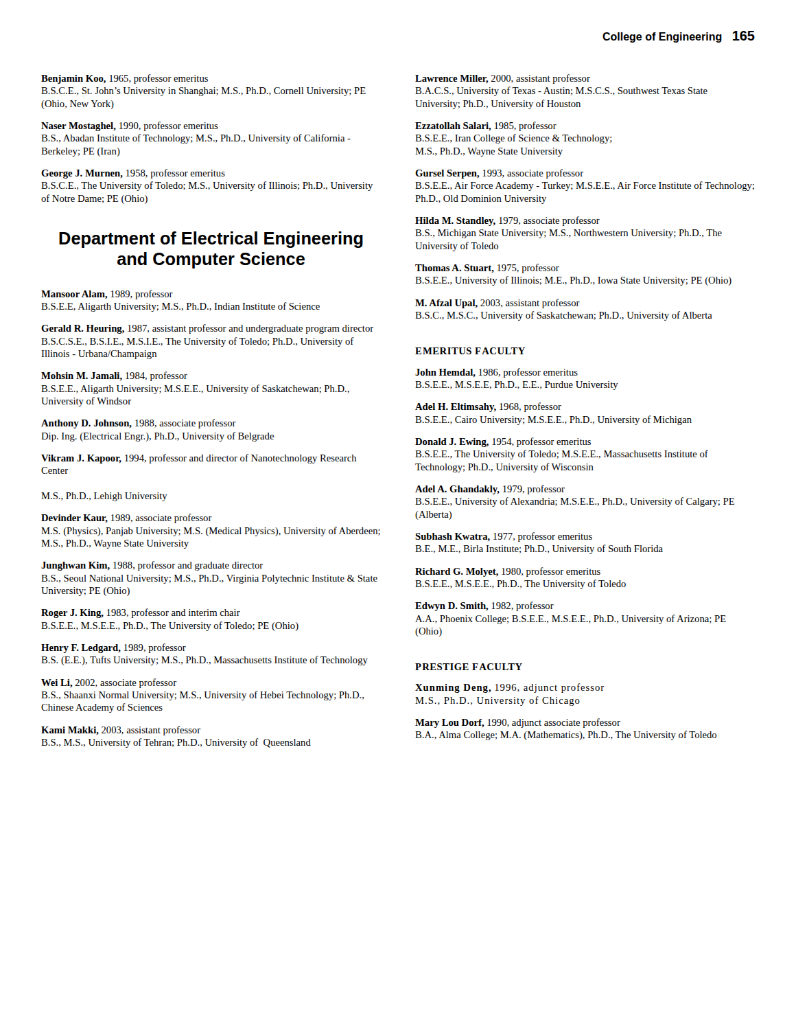College of Engineering 165
Benjamin Koo, 1965, professor emeritus
B.S.C.E., St. John’s University in Shanghai; M.S., Ph.D., Cornell University; PE (Ohio, New York)
Naser Mostaghel, 1990, professor emeritus
B.S., Abadan Institute of Technology; M.S., Ph.D., University of California - Berkeley; PE (Iran)
George J. Murnen, 1958, professor emeritus
B.S.C.E., The University of Toledo; M.S., University of Illinois; Ph.D., University of Notre Dame; PE (Ohio)
Department of Electrical Engineering
and Computer Science
Mansoor Alam, 1989, professor
B.S.E.E, Aligarth University; M.S., Ph.D., Indian Institute of Science
Gerald R. Heuring, 1987, assistant professor and undergraduate program director
B.S.C.S.E., B.S.I.E., M.S.I.E., The University of Toledo; Ph.D., University of Illinois - Urbana/Champaign
Mohsin M. Jamali, 1984, professor
B.S.E.E., Aligarth University; M.S.E.E., University of Saskatchewan; Ph.D., University of Windsor
Anthony D. Johnson, 1988, associate professor
Dip. Ing. (Electrical Engr.), Ph.D., University of Belgrade
Vikram J. Kapoor, 1994, professor and director of Nanotechnology Research Center
M.S., Ph.D., Lehigh University
Devinder Kaur, 1989, associate professor
M.S. (Physics), Panjab University; M.S. (Medical Physics), University of Aberdeen; M.S., Ph.D., Wayne State University
Junghwan Kim, 1988, professor and graduate director
B.S., Seoul National University; M.S., Ph.D., Virginia Polytechnic Institute & State University; PE (Ohio)
Roger J. King, 1983, professor and interim chair
B.S.E.E., M.S.E.E., Ph.D., The University of Toledo; PE (Ohio)
Henry F. Ledgard, 1989, professor
B.S. (E.E.), Tufts University; M.S., Ph.D., Massachusetts Institute of Technology
Wei Li, 2002, associate professor
B.S., Shaanxi Normal University; M.S., University of Hebei Technology; Ph.D., Chinese Academy of Sciences
Kami Makki, 2003, assistant professor
B.S., M.S., University of Tehran; Ph.D., University of Queensland
Lawrence Miller, 2000, assistant professor
B.A.C.S., University of Texas - Austin; M.S.C.S., Southwest Texas State University; Ph.D., University of Houston
Ezzatollah Salari, 1985, professor
B.S.E.E., Iran College of Science & Technology;
M.S., Ph.D., Wayne State University
Gursel Serpen, 1993, associate professor
B.S.E.E., Air Force Academy - Turkey; M.S.E.E., Air Force Institute of Technology; Ph.D., Old Dominion University
Hilda M. Standley, 1979, associate professor
B.S., Michigan State University; M.S., Northwestern University; Ph.D., The University of Toledo
Thomas A. Stuart, 1975, professor
B.S.E.E., University of Illinois; M.E., Ph.D., Iowa State University; PE (Ohio)
M. Afzal Upal, 2003, assistant professor
B.S.C., M.S.C., University of Saskatchewan; Ph.D., University of Alberta
EMERITUS FACULTY
John Hemdal, 1986, professor emeritus
B.S.E.E., M.S.E.E, Ph.D., E.E., Purdue University
Adel H. Eltimsahy, 1968, professor
B.S.E.E., Cairo University; M.S.E.E., Ph.D., University of Michigan
Donald J. Ewing, 1954, professor emeritus
B.S.E.E., The University of Toledo; M.S.E.E., Massachusetts Institute of Technology; Ph.D., University of Wisconsin
Adel A. Ghandakly, 1979, professor
B.S.E.E., University of Alexandria; M.S.E.E., Ph.D., University of Calgary; PE (Alberta)
Subhash Kwatra, 1977, professor emeritus
B.E., M.E., Birla Institute; Ph.D., University of South Florida
Richard G. Molyet, 1980, professor emeritus
B.S.E.E., M.S.E.E., Ph.D., The University of Toledo
Edwyn D. Smith, 1982, professor
A.A., Phoenix College; B.S.E.E., M.S.E.E., Ph.D., University of Arizona; PE (Ohio)
PRESTIGE FACULTY
Xunming Deng, 1996, adjunct professor
M.S., Ph.D., University of Chicago
Mary Lou Dorf, 1990, adjunct associate professor
B.A., Alma College; M.A. (Mathematics), Ph.D., The University of Toledo